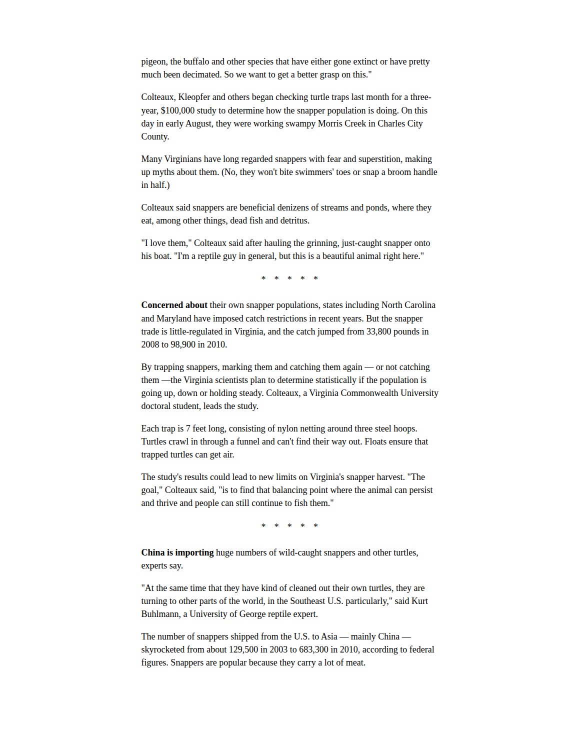pigeon, the buffalo and other species that have either gone extinct or have pretty much been decimated. So we want to get a better grasp on this."
Colteaux, Kleopfer and others began checking turtle traps last month for a three-year, $100,000 study to determine how the snapper population is doing. On this day in early August, they were working swampy Morris Creek in Charles City County.
Many Virginians have long regarded snappers with fear and superstition, making up myths about them. (No, they won't bite swimmers' toes or snap a broom handle in half.)
Colteaux said snappers are beneficial denizens of streams and ponds, where they eat, among other things, dead fish and detritus.
"I love them," Colteaux said after hauling the grinning, just-caught snapper onto his boat. "I'm a reptile guy in general, but this is a beautiful animal right here."
* * * * *
Concerned about their own snapper populations, states including North Carolina and Maryland have imposed catch restrictions in recent years. But the snapper trade is little-regulated in Virginia, and the catch jumped from 33,800 pounds in 2008 to 98,900 in 2010.
By trapping snappers, marking them and catching them again — or not catching them —the Virginia scientists plan to determine statistically if the population is going up, down or holding steady. Colteaux, a Virginia Commonwealth University doctoral student, leads the study.
Each trap is 7 feet long, consisting of nylon netting around three steel hoops. Turtles crawl in through a funnel and can't find their way out. Floats ensure that trapped turtles can get air.
The study's results could lead to new limits on Virginia's snapper harvest. "The goal," Colteaux said, "is to find that balancing point where the animal can persist and thrive and people can still continue to fish them."
* * * * *
China is importing huge numbers of wild-caught snappers and other turtles, experts say.
"At the same time that they have kind of cleaned out their own turtles, they are turning to other parts of the world, in the Southeast U.S. particularly," said Kurt Buhlmann, a University of George reptile expert.
The number of snappers shipped from the U.S. to Asia — mainly China — skyrocketed from about 129,500 in 2003 to 683,300 in 2010, according to federal figures. Snappers are popular because they carry a lot of meat.